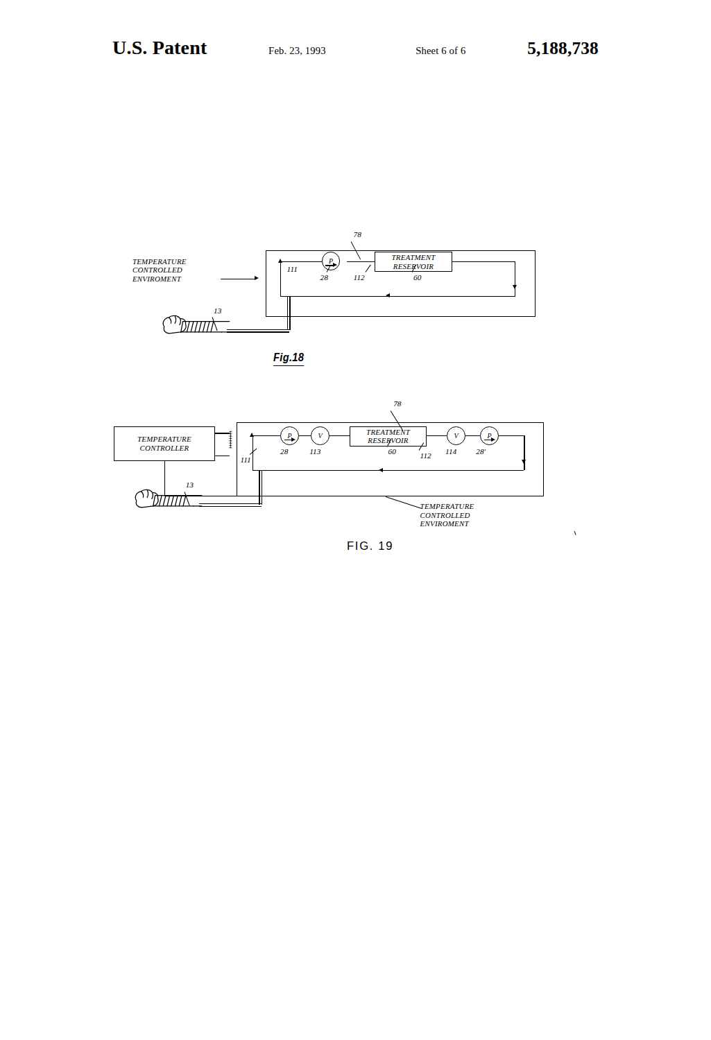U.S. Patent
Feb. 23, 1993 Sheet 6 of 6
5,188,738
FIG. 18
78
TEMPERATURE
CONTROLLED
ENVIROMENT
P
TREATMENT
RESERVOIR
111
28
112
60
13
Fig.18
FIG. 19
78
TEMPERATURE
CONTROLLER
P
V
TREATMENT
RESERVOIR
V
P
28
113
60
114
28'
112
111
13
TEMPERATURE
CONTROLLED
ENVIROMENT
FIG. 19